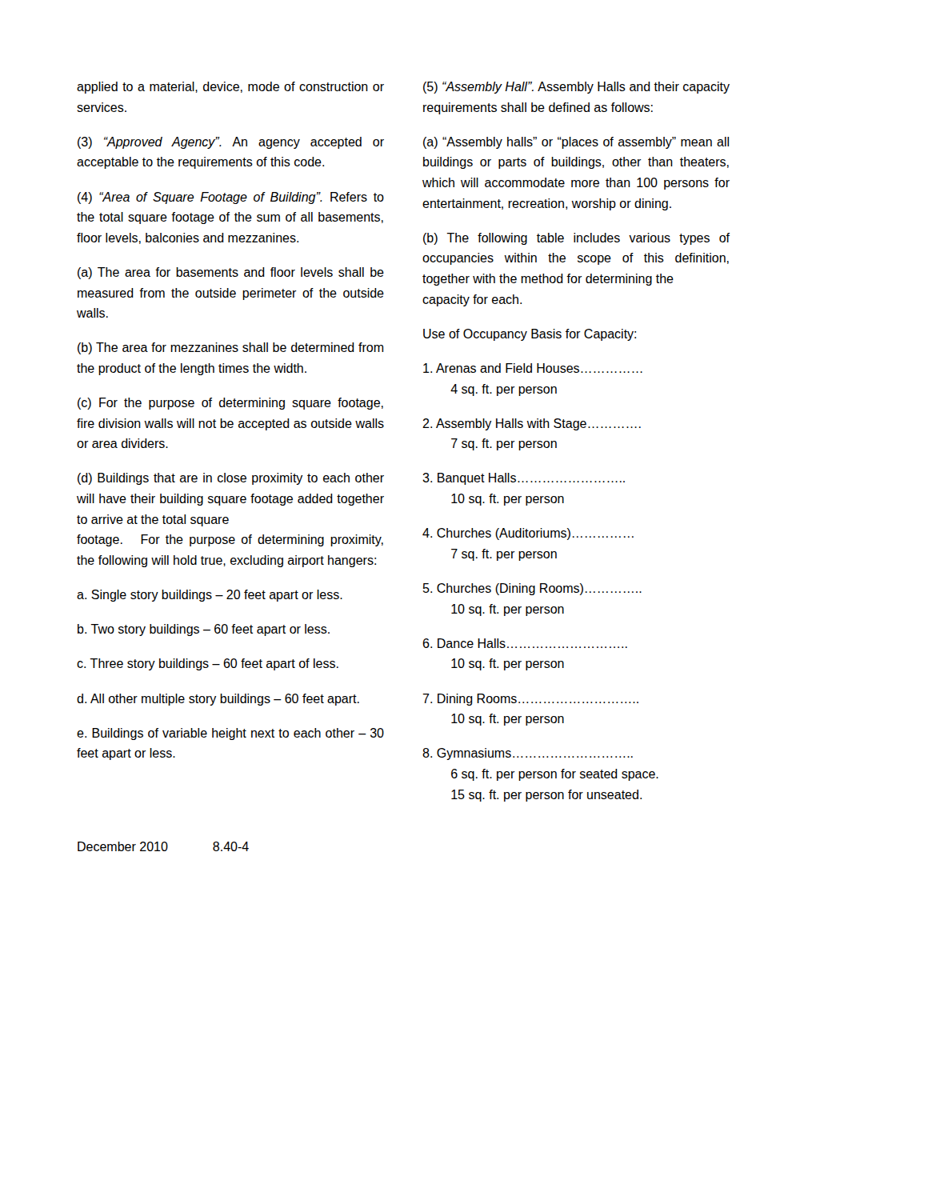applied to a material, device, mode of construction or services.
(3) “Approved Agency”. An agency accepted or acceptable to the requirements of this code.
(4) “Area of Square Footage of Building”. Refers to the total square footage of the sum of all basements, floor levels, balconies and mezzanines.
(a) The area for basements and floor levels shall be measured from the outside perimeter of the outside walls.
(b) The area for mezzanines shall be determined from the product of the length times the width.
(c) For the purpose of determining square footage, fire division walls will not be accepted as outside walls or area dividers.
(d) Buildings that are in close proximity to each other will have their building square footage added together to arrive at the total square
footage. For the purpose of determining proximity, the following will hold true, excluding airport hangers:
a. Single story buildings – 20 feet apart or less.
b. Two story buildings – 60 feet apart or less.
c. Three story buildings – 60 feet apart of less.
d. All other multiple story buildings – 60 feet apart.
e. Buildings of variable height next to each other – 30 feet apart or less.
(5) “Assembly Hall”. Assembly Halls and their capacity requirements shall be defined as follows:
(a) “Assembly halls” or “places of assembly” mean all buildings or parts of buildings, other than theaters, which will accommodate more than 100 persons for entertainment, recreation, worship or dining.
(b) The following table includes various types of occupancies within the scope of this definition, together with the method for determining the
capacity for each.
Use of Occupancy Basis for Capacity:
1. Arenas and Field Houses…………… 4 sq. ft. per person
2. Assembly Halls with Stage…………. 7 sq. ft. per person
3. Banquet Halls…………………….. 10 sq. ft. per person
4. Churches (Auditoriums)…………… 7 sq. ft. per person
5. Churches (Dining Rooms)………….. 10 sq. ft. per person
6. Dance Halls……………………….. 10 sq. ft. per person
7. Dining Rooms……………………….. 10 sq. ft. per person
8. Gymnasiums……………………….. 6 sq. ft. per person for seated space. 15 sq. ft. per person for unseated.
December 2010 8.40-4